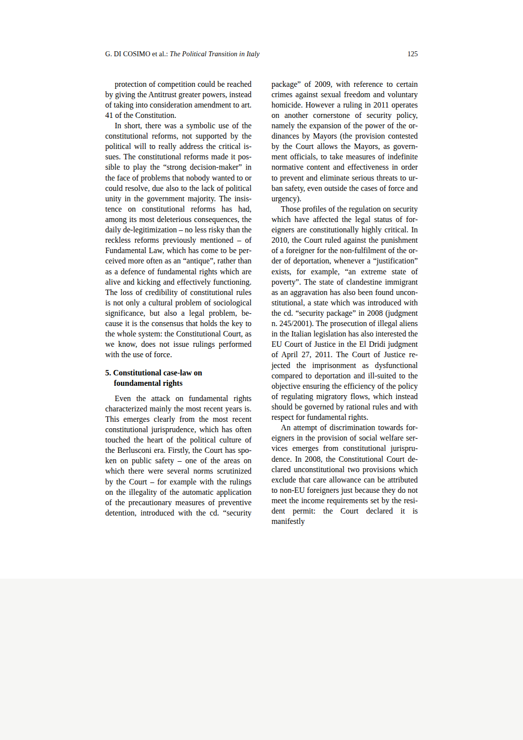G. DI COSIMO et al.: The Political Transition in Italy 125
protection of competition could be reached by giving the Antitrust greater powers, instead of taking into consideration amendment to art. 41 of the Constitution.
In short, there was a symbolic use of the constitutional reforms, not supported by the political will to really address the critical issues. The constitutional reforms made it possible to play the “strong decision-maker” in the face of problems that nobody wanted to or could resolve, due also to the lack of political unity in the government majority. The insistence on constitutional reforms has had, among its most deleterious consequences, the daily de-legitimization – no less risky than the reckless reforms previously mentioned – of Fundamental Law, which has come to be perceived more often as an “antique”, rather than as a defence of fundamental rights which are alive and kicking and effectively functioning. The loss of credibility of constitutional rules is not only a cultural problem of sociological significance, but also a legal problem, because it is the consensus that holds the key to the whole system: the Constitutional Court, as we know, does not issue rulings performed with the use of force.
5. Constitutional case-law onfoundamental rights
Even the attack on fundamental rights characterized mainly the most recent years is. This emerges clearly from the most recent constitutional jurisprudence, which has often touched the heart of the political culture of the Berlusconi era. Firstly, the Court has spoken on public safety – one of the areas on which there were several norms scrutinized by the Court – for example with the rulings on the illegality of the automatic application of the precautionary measures of preventive detention, introduced with the cd. “security package” of 2009, with reference to certain crimes against sexual freedom and voluntary homicide. However a ruling in 2011 operates on another cornerstone of security policy, namely the expansion of the power of the ordinances by Mayors (the provision contested by the Court allows the Mayors, as government officials, to take measures of indefinite normative content and effectiveness in order to prevent and eliminate serious threats to urban safety, even outside the cases of force and urgency).
Those profiles of the regulation on security which have affected the legal status of foreigners are constitutionally highly critical. In 2010, the Court ruled against the punishment of a foreigner for the non-fulfilment of the order of deportation, whenever a “justification” exists, for example, “an extreme state of poverty”. The state of clandestine immigrant as an aggravation has also been found unconstitutional, a state which was introduced with the cd. “security package” in 2008 (judgment n. 245/2001). The prosecution of illegal aliens in the Italian legislation has also interested the EU Court of Justice in the El Dridi judgment of April 27, 2011. The Court of Justice rejected the imprisonment as dysfunctional compared to deportation and ill-suited to the objective ensuring the efficiency of the policy of regulating migratory flows, which instead should be governed by rational rules and with respect for fundamental rights.
An attempt of discrimination towards foreigners in the provision of social welfare services emerges from constitutional jurisprudence. In 2008, the Constitutional Court declared unconstitutional two provisions which exclude that care allowance can be attributed to non-EU foreigners just because they do not meet the income requirements set by the resident permit: the Court declared it is manifestly